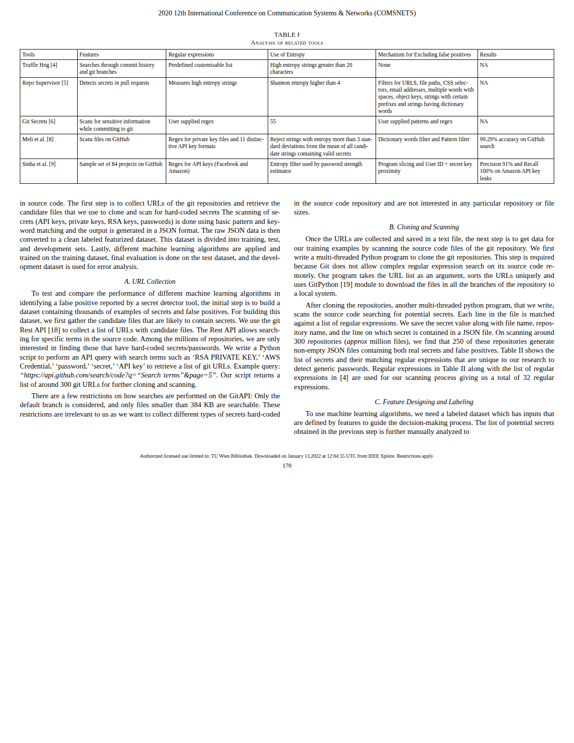2020 12th International Conference on Communication Systems & Networks (COMSNETS)
TABLE I Analysis of related tools
| Tools | Features | Regular expressions | Use of Entropy | Mechanism for Excluding false positives | Results |
| --- | --- | --- | --- | --- | --- |
| Truffle Hog [4] | Searches through commit history and git branches | Predefined customisable list | High entropy strings greater than 20 characters | None | NA |
| Repo Supervisor [5] | Detects secrets in pull requests | Measures high entropy strings | Shannon entropy higher than 4 | Filters for URLS, file paths, CSS selectors, email addresses, multiple words with spaces, object keys, strings with certain prefixes and strings having dictionary words | NA |
| Git Secrets [6] | Scans for sensitive information while committing to git | User supplied regex | 55 | User supplied patterns and regex | NA |
| Meli et al. [8] | Scans files on GitHub | Regex for private key files and 11 distinctive API key formats | Reject strings with entropy more than 3 standard deviations from the mean of all candidate strings containing valid secrets | Dictionary words filter and Pattern filter | 99.29% accuracy on GitHub search |
| Sinha et al. [9] | Sample set of 84 projects on GitHub | Regex for API keys (Facebook and Amazon) | Entropy filter used by password strength estimator | Program slicing and User ID + secret key proximity | Precision 91% and Recall 100% on Amazon API key leaks |
in source code. The first step is to collect URLs of the git repositories and retrieve the candidate files that we use to clone and scan for hard-coded secrets The scanning of secrets (API keys, private keys, RSA keys, passwords) is done using basic pattern and keyword matching and the output is generated in a JSON format. The raw JSON data is then converted to a clean labeled featurized dataset. This dataset is divided into training, test, and development sets. Lastly, different machine learning algorithms are applied and trained on the training dataset, final evaluation is done on the test dataset, and the development dataset is used for error analysis.
A. URL Collection
To test and compare the performance of different machine learning algorithms in identifying a false positive reported by a secret detector tool, the initial step is to build a dataset containing thousands of examples of secrets and false positives. For building this dataset, we first gather the candidate files that are likely to contain secrets. We use the git Rest API [18] to collect a list of URLs with candidate files. The Rest API allows searching for specific terms in the source code. Among the millions of repositories, we are only interested in finding those that have hard-coded secrets/passwords. We write a Python script to perform an API query with search terms such as ‘RSA PRIVATE KEY,’ ‘AWS Credential,’ ‘password,’ ‘secret,’ ‘API key’ to retrieve a list of git URLs. Example query: “https://api.github.com/search/code?q=“Search terms”&page=5”. Our script returns a list of around 300 git URLs for further cloning and scanning.
There are a few restrictions on how searches are performed on the GitAPI: Only the default branch is considered, and only files smaller than 384 KB are searchable. These restrictions are irrelevant to us as we want to collect different types of secrets hard-coded in the source code repository and are not interested in any particular repository or file sizes.
B. Cloning and Scanning
Once the URLs are collected and saved in a text file, the next step is to get data for our training examples by scanning the source code files of the git repository. We first write a multi-threaded Python program to clone the git repositories. This step is required because Git does not allow complex regular expression search on its source code remotely. Our program takes the URL list as an argument, sorts the URLs uniquely and uses GitPython [19] module to download the files in all the branches of the repository to a local system.
After cloning the repositories, another multi-threaded python program, that we write, scans the source code searching for potential secrets. Each line in the file is matched against a list of regular expressions. We save the secret value along with file name, repository name, and the line on which secret is contained in a JSON file. On scanning around 300 repositories (approx million files), we find that 250 of these repositories generate non-empty JSON files containing both real secrets and false positives. Table II shows the list of secrets and their matching regular expressions that are unique to our research to detect generic passwords. Regular expressions in Table II along with the list of regular expressions in [4] are used for our scanning process giving us a total of 32 regular expressions.
C. Feature Designing and Labeling
To use machine learning algorithms, we need a labeled dataset which has inputs that are defined by features to guide the decision-making process. The list of potential secrets obtained in the previous step is further manually analyzed to
Authorized licensed use limited to: TU Wien Bibliothek. Downloaded on January 13,2022 at 12:04:35 UTC from IEEE Xplore. Restrictions apply.
170